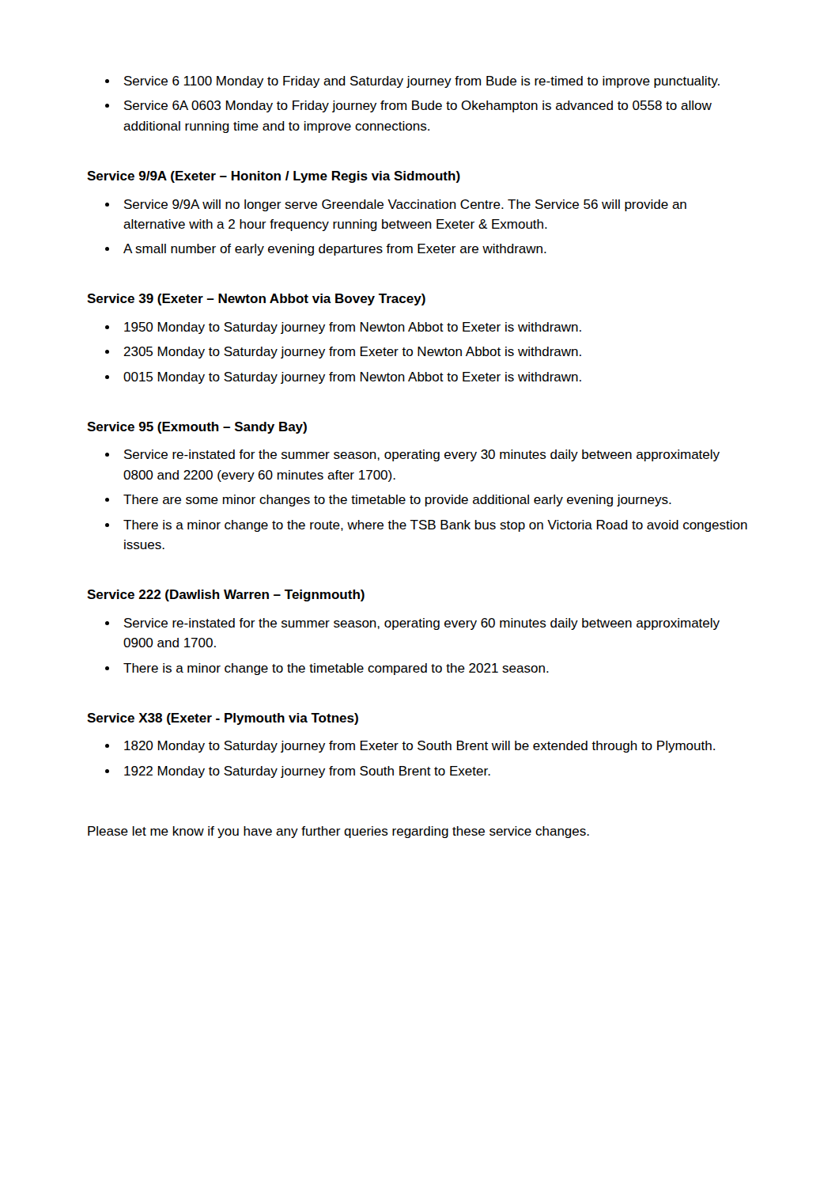Service 6 1100 Monday to Friday and Saturday journey from Bude is re-timed to improve punctuality.
Service 6A 0603 Monday to Friday journey from Bude to Okehampton is advanced to 0558 to allow additional running time and to improve connections.
Service 9/9A (Exeter – Honiton / Lyme Regis via Sidmouth)
Service 9/9A will no longer serve Greendale Vaccination Centre. The Service 56 will provide an alternative with a 2 hour frequency running between Exeter & Exmouth.
A small number of early evening departures from Exeter are withdrawn.
Service 39 (Exeter – Newton Abbot via Bovey Tracey)
1950 Monday to Saturday journey from Newton Abbot to Exeter is withdrawn.
2305 Monday to Saturday journey from Exeter to Newton Abbot is withdrawn.
0015 Monday to Saturday journey from Newton Abbot to Exeter is withdrawn.
Service 95 (Exmouth – Sandy Bay)
Service re-instated for the summer season, operating every 30 minutes daily between approximately 0800 and 2200 (every 60 minutes after 1700).
There are some minor changes to the timetable to provide additional early evening journeys.
There is a minor change to the route, where the TSB Bank bus stop on Victoria Road to avoid congestion issues.
Service 222 (Dawlish Warren – Teignmouth)
Service re-instated for the summer season, operating every 60 minutes daily between approximately 0900 and 1700.
There is a minor change to the timetable compared to the 2021 season.
Service X38 (Exeter - Plymouth via Totnes)
1820 Monday to Saturday journey from Exeter to South Brent will be extended through to Plymouth.
1922 Monday to Saturday journey from South Brent to Exeter.
Please let me know if you have any further queries regarding these service changes.